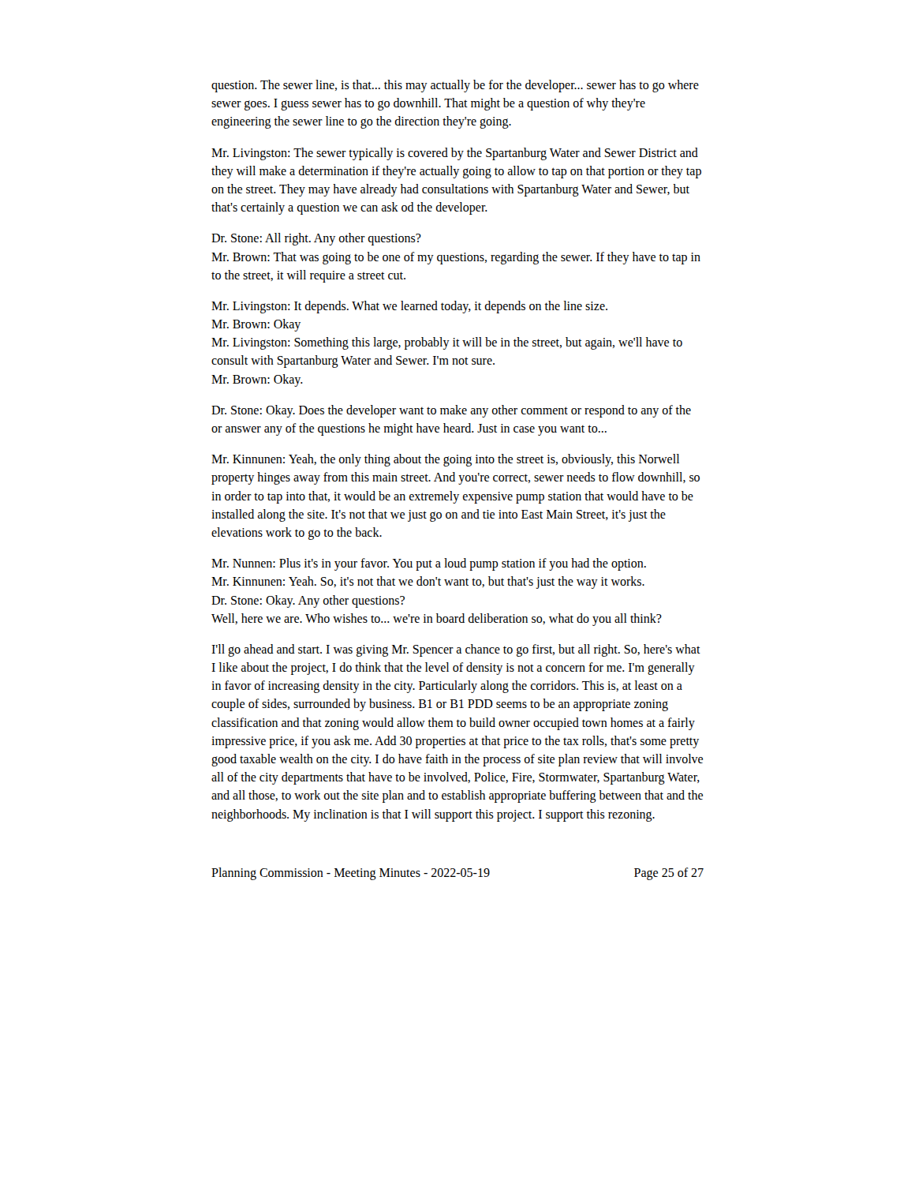question. The sewer line, is that... this may actually be for the developer... sewer has to go where sewer goes. I guess sewer has to go downhill. That might be a question of why they're engineering the sewer line to go the direction they're going.
Mr. Livingston: The sewer typically is covered by the Spartanburg Water and Sewer District and they will make a determination if they're actually going to allow to tap on that portion or they tap on the street. They may have already had consultations with Spartanburg Water and Sewer, but that's certainly a question we can ask od the developer.
Dr. Stone: All right. Any other questions?
Mr. Brown: That was going to be one of my questions, regarding the sewer. If they have to tap in to the street, it will require a street cut.
Mr. Livingston: It depends. What we learned today, it depends on the line size.
Mr. Brown: Okay
Mr. Livingston: Something this large, probably it will be in the street, but again, we'll have to consult with Spartanburg Water and Sewer. I'm not sure.
Mr. Brown: Okay.
Dr. Stone: Okay. Does the developer want to make any other comment or respond to any of the or answer any of the questions he might have heard. Just in case you want to...
Mr. Kinnunen: Yeah, the only thing about the going into the street is, obviously, this Norwell property hinges away from this main street. And you're correct, sewer needs to flow downhill, so in order to tap into that, it would be an extremely expensive pump station that would have to be installed along the site. It's not that we just go on and tie into East Main Street, it's just the elevations work to go to the back.
Mr. Nunnen: Plus it's in your favor. You put a loud pump station if you had the option.
Mr. Kinnunen: Yeah. So, it's not that we don't want to, but that's just the way it works.
Dr. Stone: Okay. Any other questions?
Well, here we are. Who wishes to... we're in board deliberation so, what do you all think?
I'll go ahead and start. I was giving Mr. Spencer a chance to go first, but all right. So, here's what I like about the project, I do think that the level of density is not a concern for me. I'm generally in favor of increasing density in the city. Particularly along the corridors. This is, at least on a couple of sides, surrounded by business. B1 or B1 PDD seems to be an appropriate zoning classification and that zoning would allow them to build owner occupied town homes at a fairly impressive price, if you ask me. Add 30 properties at that price to the tax rolls, that's some pretty good taxable wealth on the city. I do have faith in the process of site plan review that will involve all of the city departments that have to be involved, Police, Fire, Stormwater, Spartanburg Water, and all those, to work out the site plan and to establish appropriate buffering between that and the neighborhoods. My inclination is that I will support this project. I support this rezoning.
Planning Commission - Meeting Minutes - 2022-05-19 Page 25 of 27